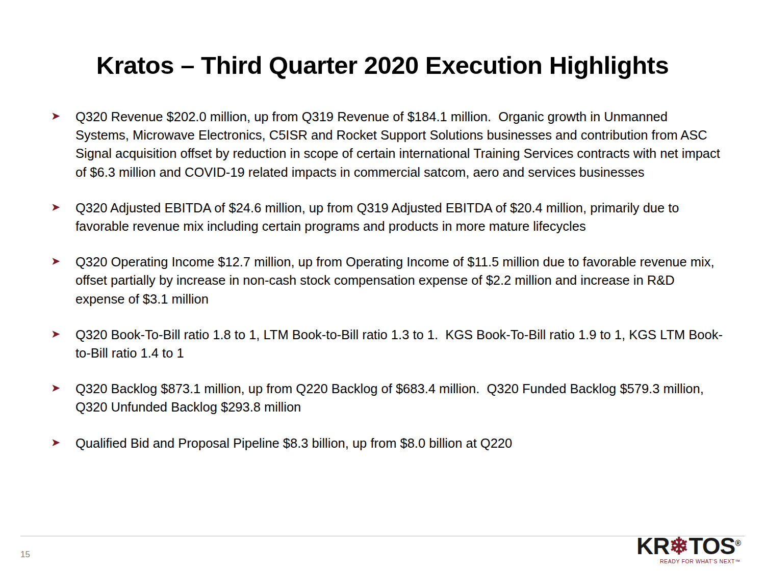Kratos – Third Quarter 2020 Execution Highlights
Q320 Revenue $202.0 million, up from Q319 Revenue of $184.1 million. Organic growth in Unmanned Systems, Microwave Electronics, C5ISR and Rocket Support Solutions businesses and contribution from ASC Signal acquisition offset by reduction in scope of certain international Training Services contracts with net impact of $6.3 million and COVID-19 related impacts in commercial satcom, aero and services businesses
Q320 Adjusted EBITDA of $24.6 million, up from Q319 Adjusted EBITDA of $20.4 million, primarily due to favorable revenue mix including certain programs and products in more mature lifecycles
Q320 Operating Income $12.7 million, up from Operating Income of $11.5 million due to favorable revenue mix, offset partially by increase in non-cash stock compensation expense of $2.2 million and increase in R&D expense of $3.1 million
Q320 Book-To-Bill ratio 1.8 to 1, LTM Book-to-Bill ratio 1.3 to 1. KGS Book-To-Bill ratio 1.9 to 1, KGS LTM Book-to-Bill ratio 1.4 to 1
Q320 Backlog $873.1 million, up from Q220 Backlog of $683.4 million. Q320 Funded Backlog $579.3 million, Q320 Unfunded Backlog $293.8 million
Qualified Bid and Proposal Pipeline $8.3 billion, up from $8.0 billion at Q220
15
KR❄TOS®
READY FOR WHAT’S NEXT™